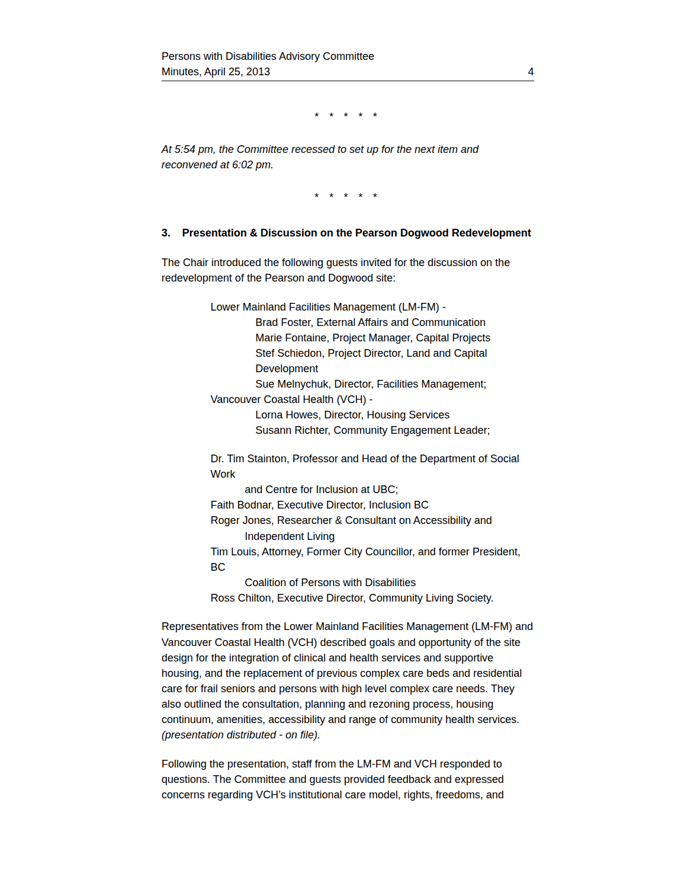Persons with Disabilities Advisory Committee
Minutes, April 25, 2013
4
* * * * *
At 5:54 pm, the Committee recessed to set up for the next item and reconvened at 6:02 pm.
* * * * *
3. Presentation & Discussion on the Pearson Dogwood Redevelopment
The Chair introduced the following guests invited for the discussion on the redevelopment of the Pearson and Dogwood site:
Lower Mainland Facilities Management (LM-FM) -
Brad Foster, External Affairs and Communication
Marie Fontaine, Project Manager, Capital Projects
Stef Schiedon, Project Director, Land and Capital Development
Sue Melnychuk, Director, Facilities Management;
Vancouver Coastal Health (VCH) -
Lorna Howes, Director, Housing Services
Susann Richter, Community Engagement Leader;
Dr. Tim Stainton, Professor and Head of the Department of Social Work and Centre for Inclusion at UBC;
Faith Bodnar, Executive Director, Inclusion BC
Roger Jones, Researcher & Consultant on Accessibility and Independent Living
Tim Louis, Attorney, Former City Councillor, and former President, BC Coalition of Persons with Disabilities
Ross Chilton, Executive Director, Community Living Society.
Representatives from the Lower Mainland Facilities Management (LM-FM) and Vancouver Coastal Health (VCH) described goals and opportunity of the site design for the integration of clinical and health services and supportive housing, and the replacement of previous complex care beds and residential care for frail seniors and persons with high level complex care needs. They also outlined the consultation, planning and rezoning process, housing continuum, amenities, accessibility and range of community health services. (presentation distributed - on file).
Following the presentation, staff from the LM-FM and VCH responded to questions. The Committee and guests provided feedback and expressed concerns regarding VCH’s institutional care model, rights, freedoms, and